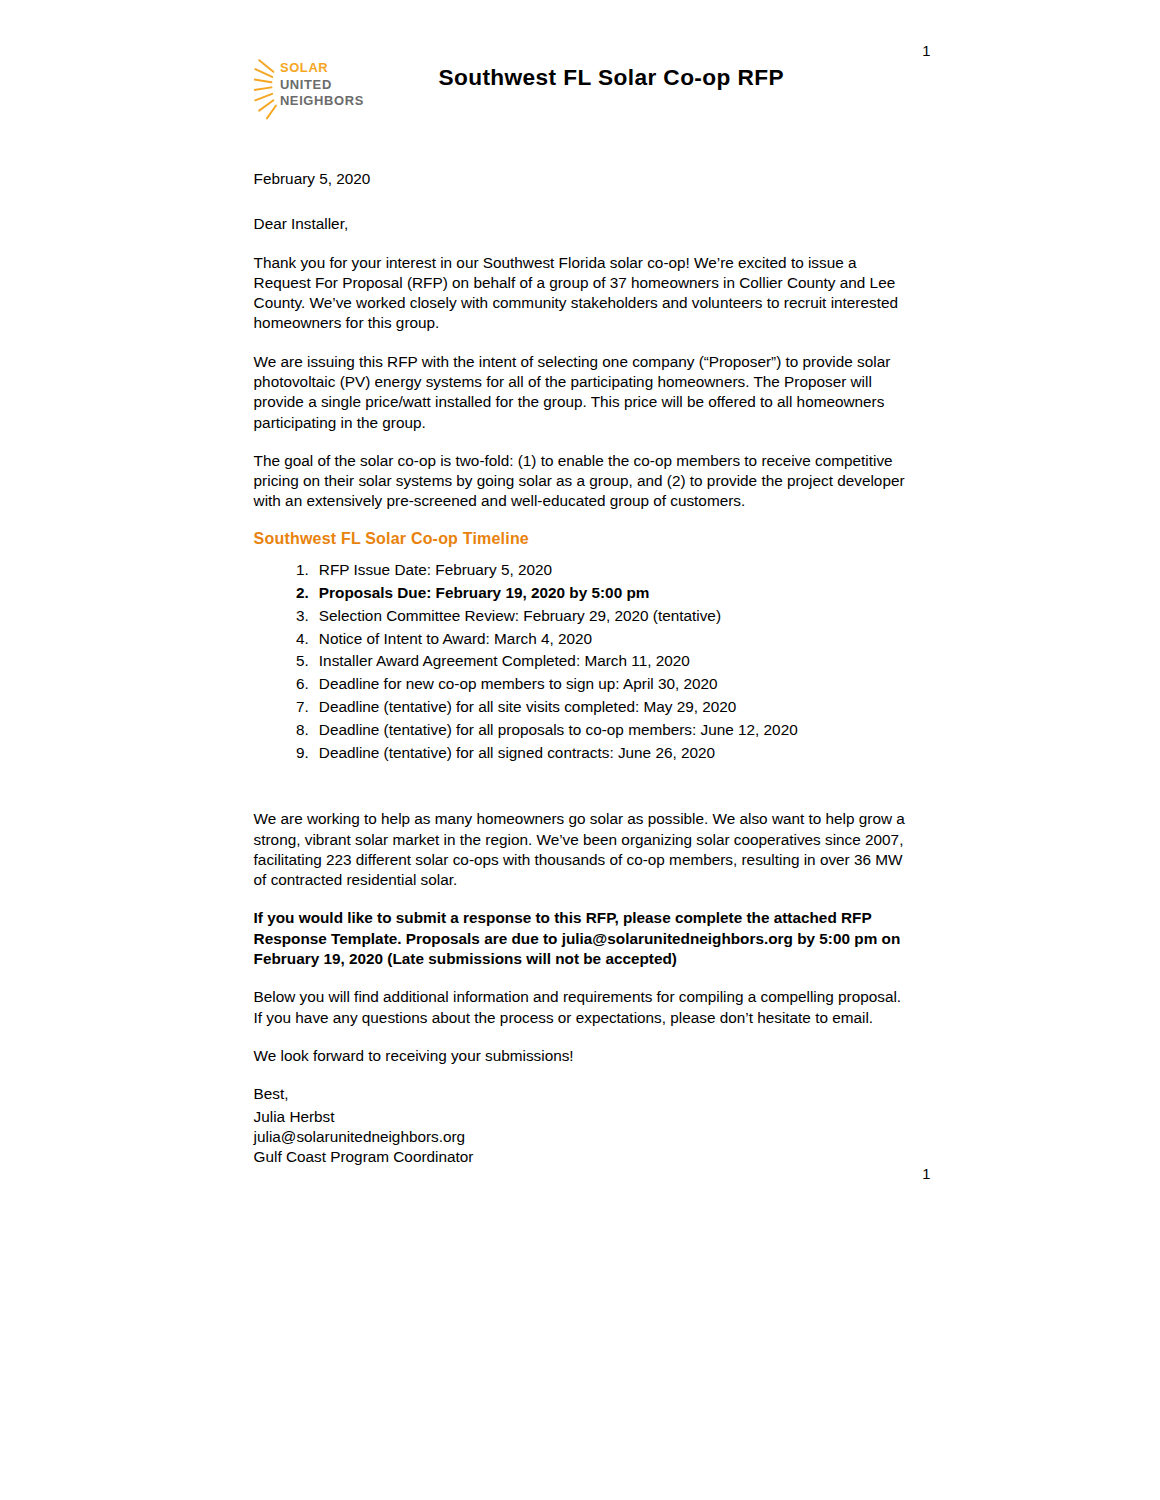1
SOLAR UNITED NEIGHBORS
Southwest FL Solar Co-op RFP
February 5, 2020
Dear Installer,
Thank you for your interest in our Southwest Florida solar co-op! We’re excited to issue a Request For Proposal (RFP) on behalf of a group of 37 homeowners in Collier County and Lee County. We’ve worked closely with community stakeholders and volunteers to recruit interested homeowners for this group.
We are issuing this RFP with the intent of selecting one company (“Proposer”) to provide solar photovoltaic (PV) energy systems for all of the participating homeowners. The Proposer will provide a single price/watt installed for the group. This price will be offered to all homeowners participating in the group.
The goal of the solar co-op is two-fold: (1) to enable the co-op members to receive competitive pricing on their solar systems by going solar as a group, and (2) to provide the project developer with an extensively pre-screened and well-educated group of customers.
Southwest FL Solar Co-op Timeline
RFP Issue Date: February 5, 2020
Proposals Due: February 19, 2020 by 5:00 pm
Selection Committee Review: February 29, 2020 (tentative)
Notice of Intent to Award: March 4, 2020
Installer Award Agreement Completed: March 11, 2020
Deadline for new co-op members to sign up: April 30, 2020
Deadline (tentative) for all site visits completed: May 29, 2020
Deadline (tentative) for all proposals to co-op members: June 12, 2020
Deadline (tentative) for all signed contracts: June 26, 2020
We are working to help as many homeowners go solar as possible. We also want to help grow a strong, vibrant solar market in the region. We’ve been organizing solar cooperatives since 2007, facilitating 223 different solar co-ops with thousands of co-op members, resulting in over 36 MW of contracted residential solar.
If you would like to submit a response to this RFP, please complete the attached RFP Response Template. Proposals are due to julia@solarunitedneighbors.org by 5:00 pm on February 19, 2020 (Late submissions will not be accepted)
Below you will find additional information and requirements for compiling a compelling proposal. If you have any questions about the process or expectations, please don’t hesitate to email.
We look forward to receiving your submissions!
Best,
Julia Herbst
julia@solarunitedneighbors.org
Gulf Coast Program Coordinator
1